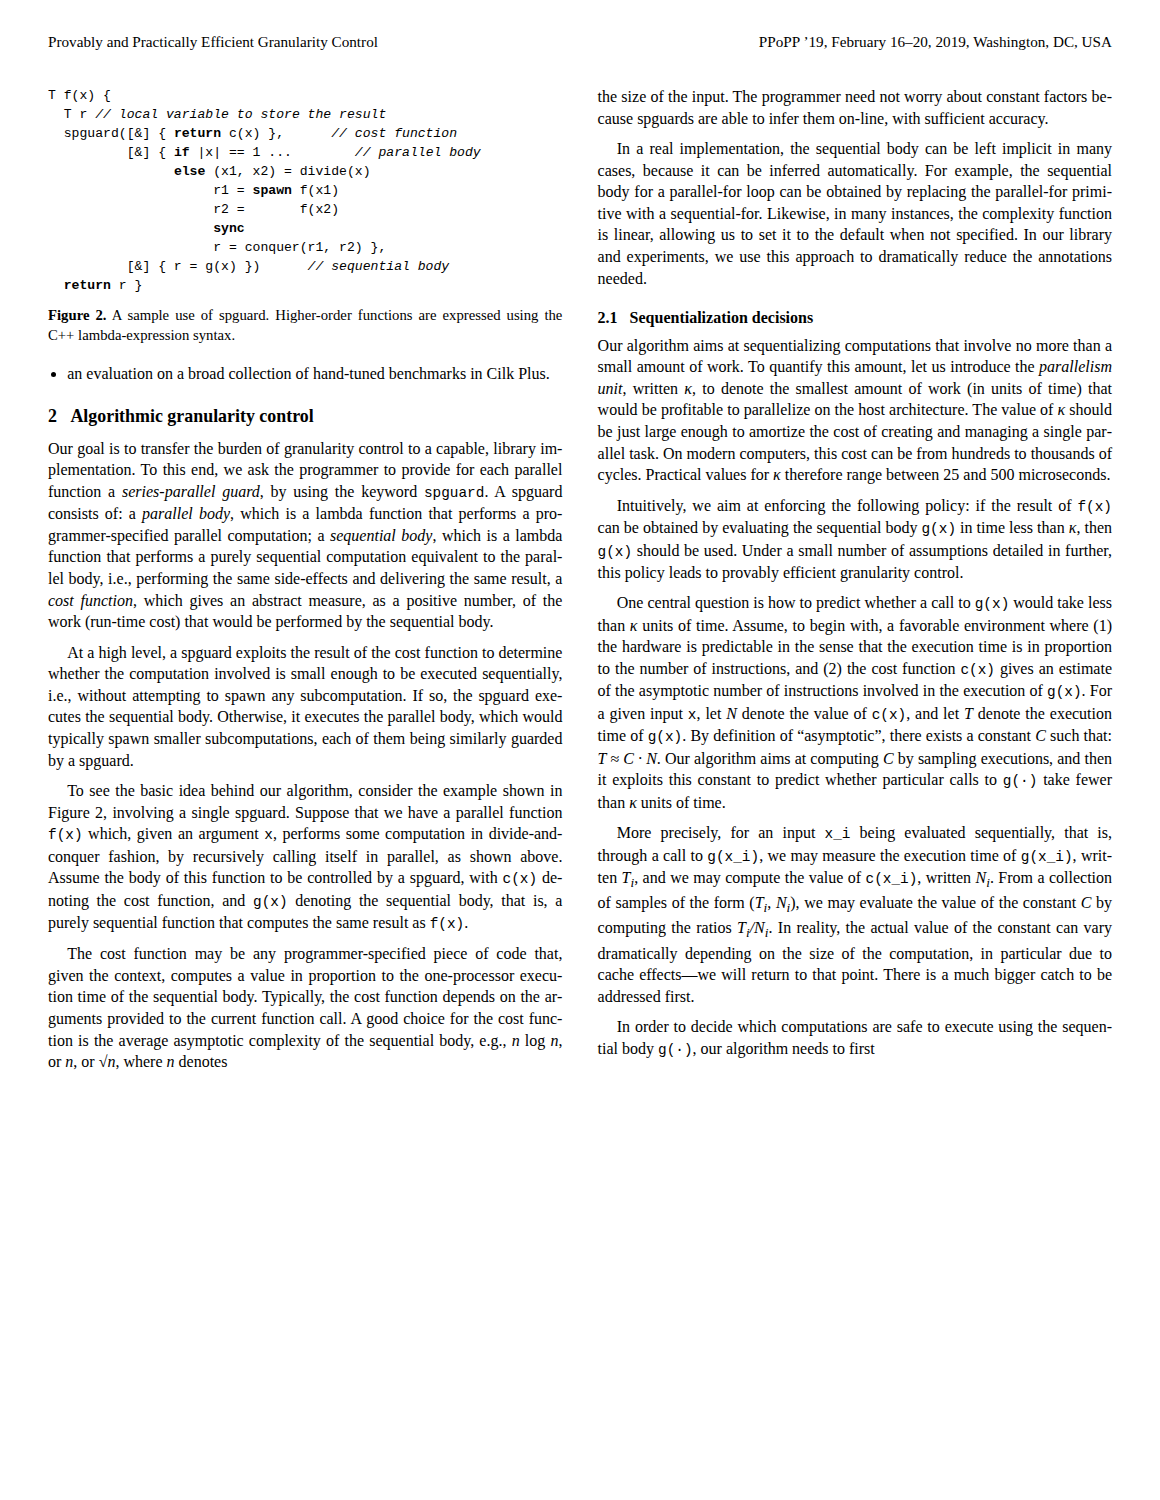Provably and Practically Efficient Granularity Control PPoPP ’19, February 16–20, 2019, Washington, DC, USA
T f(x) {
  T r // local variable to store the result
  spguard([&] { return c(x) },      // cost function
          [&] { if |x| == 1 ...        // parallel body
                else (x1, x2) = divide(x)
                     r1 = spawn f(x1)
                     r2 =       f(x2)
                     sync
                     r = conquer(r1, r2) },
          [&] { r = g(x) })      // sequential body
  return r }
Figure 2. A sample use of spguard. Higher-order functions are expressed using the C++ lambda-expression syntax.
an evaluation on a broad collection of hand-tuned benchmarks in Cilk Plus.
2 Algorithmic granularity control
Our goal is to transfer the burden of granularity control to a capable, library implementation. To this end, we ask the programmer to provide for each parallel function a series-parallel guard, by using the keyword spguard. A spguard consists of: a parallel body, which is a lambda function that performs a programmer-specified parallel computation; a sequential body, which is a lambda function that performs a purely sequential computation equivalent to the parallel body, i.e., performing the same side-effects and delivering the same result, a cost function, which gives an abstract measure, as a positive number, of the work (run-time cost) that would be performed by the sequential body.
At a high level, a spguard exploits the result of the cost function to determine whether the computation involved is small enough to be executed sequentially, i.e., without attempting to spawn any subcomputation. If so, the spguard executes the sequential body. Otherwise, it executes the parallel body, which would typically spawn smaller subcomputations, each of them being similarly guarded by a spguard.
To see the basic idea behind our algorithm, consider the example shown in Figure 2, involving a single spguard. Suppose that we have a parallel function f(x) which, given an argument x, performs some computation in divide-and-conquer fashion, by recursively calling itself in parallel, as shown above. Assume the body of this function to be controlled by a spguard, with c(x) denoting the cost function, and g(x) denoting the sequential body, that is, a purely sequential function that computes the same result as f(x).
The cost function may be any programmer-specified piece of code that, given the context, computes a value in proportion to the one-processor execution time of the sequential body. Typically, the cost function depends on the arguments provided to the current function call. A good choice for the cost function is the average asymptotic complexity of the sequential body, e.g., n log n, or n, or √n, where n denotes
the size of the input. The programmer need not worry about constant factors because spguards are able to infer them on-line, with sufficient accuracy.
In a real implementation, the sequential body can be left implicit in many cases, because it can be inferred automatically. For example, the sequential body for a parallel-for loop can be obtained by replacing the parallel-for primitive with a sequential-for. Likewise, in many instances, the complexity function is linear, allowing us to set it to the default when not specified. In our library and experiments, we use this approach to dramatically reduce the annotations needed.
2.1 Sequentialization decisions
Our algorithm aims at sequentializing computations that involve no more than a small amount of work. To quantify this amount, let us introduce the parallelism unit, written κ, to denote the smallest amount of work (in units of time) that would be profitable to parallelize on the host architecture. The value of κ should be just large enough to amortize the cost of creating and managing a single parallel task. On modern computers, this cost can be from hundreds to thousands of cycles. Practical values for κ therefore range between 25 and 500 microseconds.
Intuitively, we aim at enforcing the following policy: if the result of f(x) can be obtained by evaluating the sequential body g(x) in time less than κ, then g(x) should be used. Under a small number of assumptions detailed in further, this policy leads to provably efficient granularity control.
One central question is how to predict whether a call to g(x) would take less than κ units of time. Assume, to begin with, a favorable environment where (1) the hardware is predictable in the sense that the execution time is in proportion to the number of instructions, and (2) the cost function c(x) gives an estimate of the asymptotic number of instructions involved in the execution of g(x). For a given input x, let N denote the value of c(x), and let T denote the execution time of g(x). By definition of “asymptotic”, there exists a constant C such that: T ≈ C · N. Our algorithm aims at computing C by sampling executions, and then it exploits this constant to predict whether particular calls to g(·) take fewer than κ units of time.
More precisely, for an input x_i being evaluated sequentially, that is, through a call to g(x_i), we may measure the execution time of g(x_i), written Ti, and we may compute the value of c(x_i), written Ni. From a collection of samples of the form (Ti, Ni), we may evaluate the value of the constant C by computing the ratios Ti/Ni. In reality, the actual value of the constant can vary dramatically depending on the size of the computation, in particular due to cache effects—we will return to that point. There is a much bigger catch to be addressed first.
In order to decide which computations are safe to execute using the sequential body g(·), our algorithm needs to first